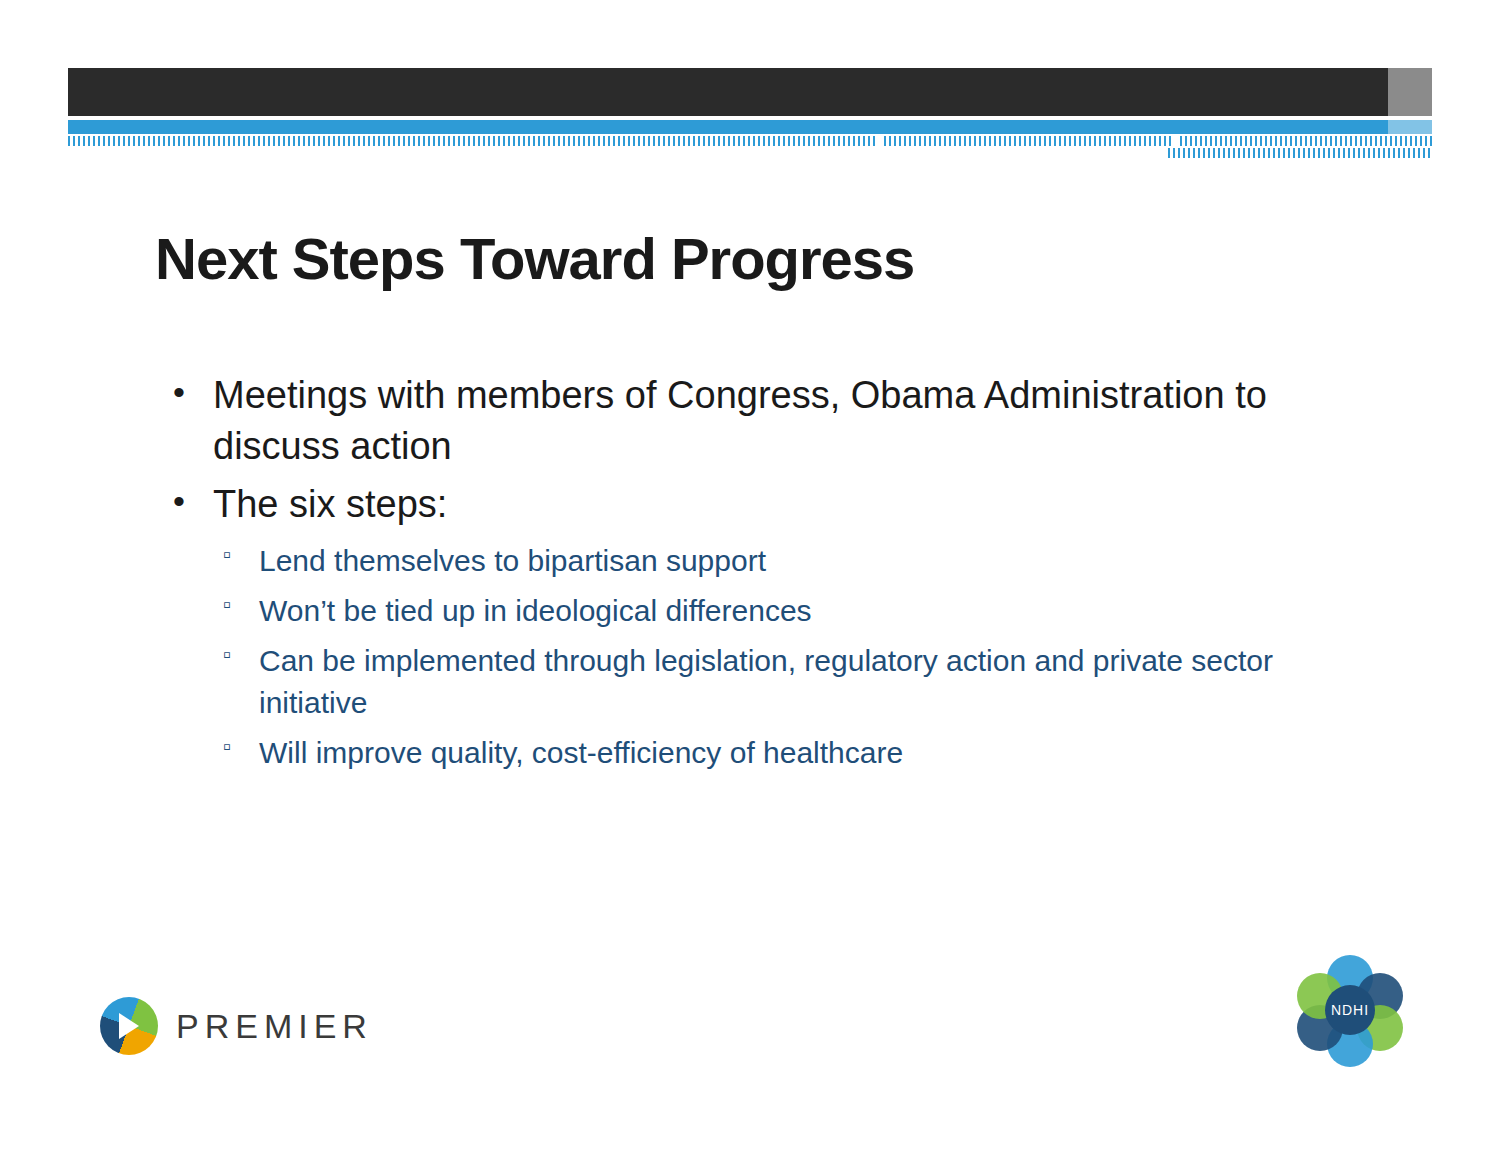Next Steps Toward Progress
Meetings with members of Congress, Obama Administration to discuss action
The six steps:
Lend themselves to bipartisan support
Won’t be tied up in ideological differences
Can be implemented through legislation, regulatory action and private sector initiative
Will improve quality, cost-efficiency of healthcare
PREMIER
NDHI